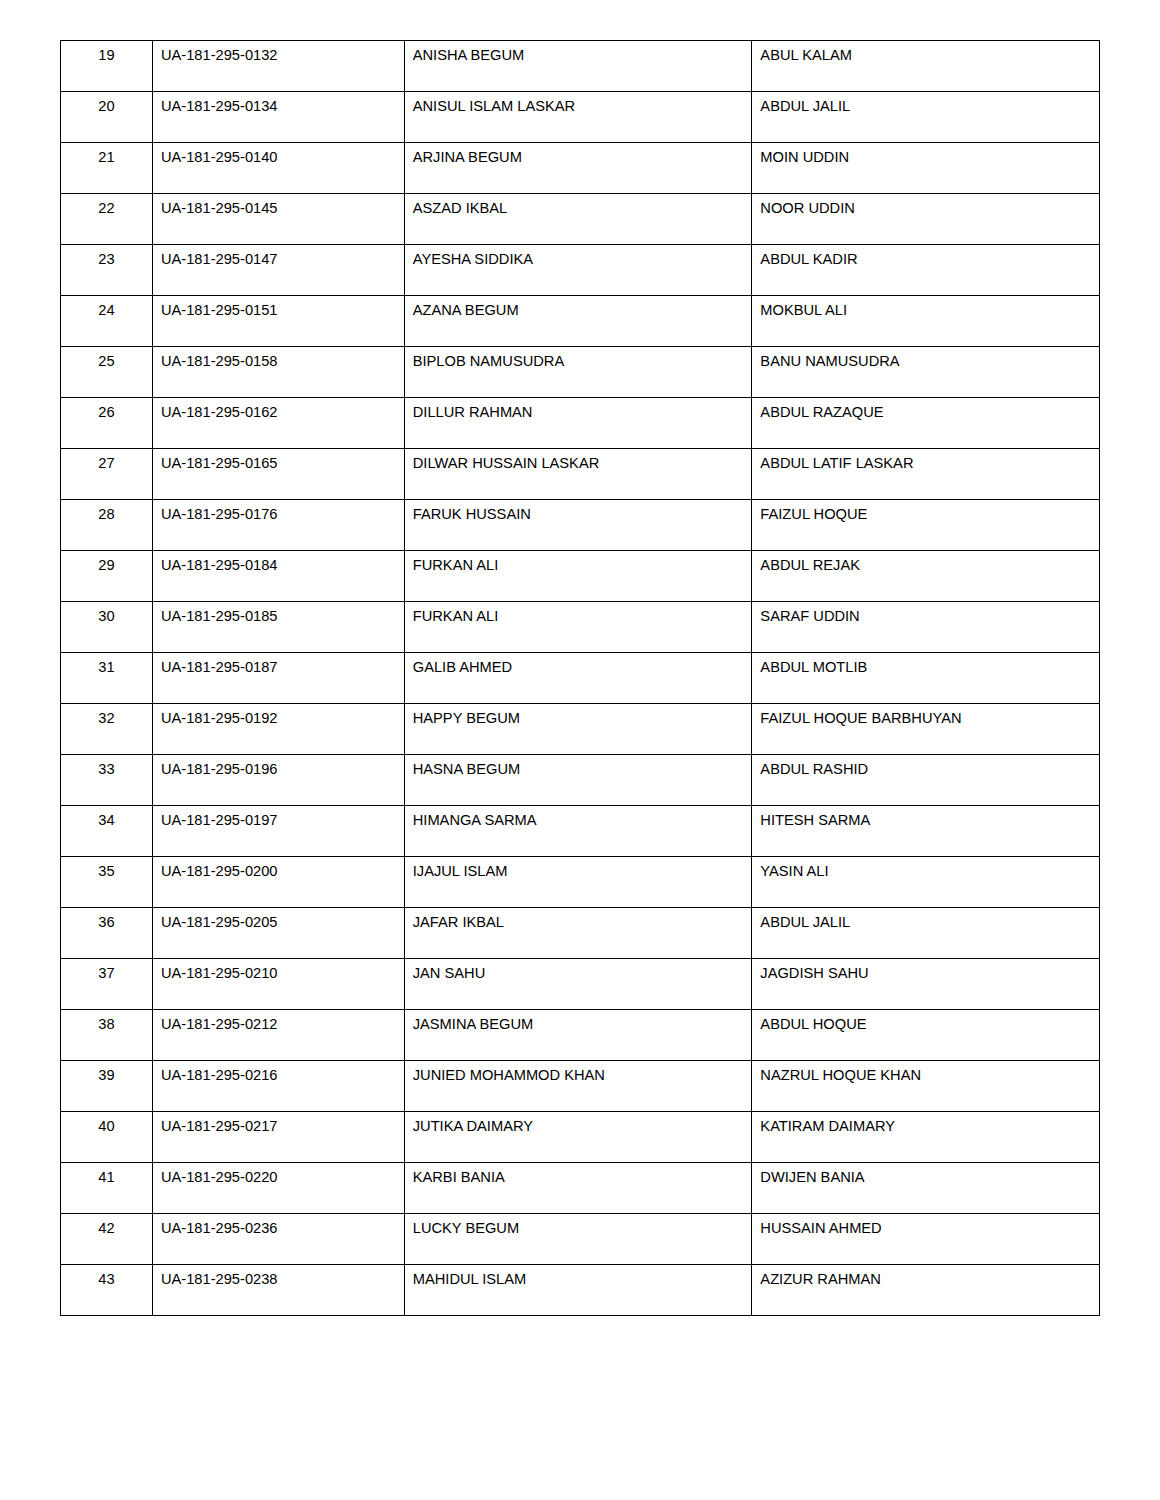| 19 | UA-181-295-0132 | ANISHA BEGUM | ABUL KALAM |
| 20 | UA-181-295-0134 | ANISUL ISLAM LASKAR | ABDUL JALIL |
| 21 | UA-181-295-0140 | ARJINA BEGUM | MOIN UDDIN |
| 22 | UA-181-295-0145 | ASZAD IKBAL | NOOR UDDIN |
| 23 | UA-181-295-0147 | AYESHA SIDDIKA | ABDUL KADIR |
| 24 | UA-181-295-0151 | AZANA BEGUM | MOKBUL ALI |
| 25 | UA-181-295-0158 | BIPLOB NAMUSUDRA | BANU NAMUSUDRA |
| 26 | UA-181-295-0162 | DILLUR RAHMAN | ABDUL RAZAQUE |
| 27 | UA-181-295-0165 | DILWAR HUSSAIN LASKAR | ABDUL LATIF LASKAR |
| 28 | UA-181-295-0176 | FARUK HUSSAIN | FAIZUL HOQUE |
| 29 | UA-181-295-0184 | FURKAN ALI | ABDUL REJAK |
| 30 | UA-181-295-0185 | FURKAN ALI | SARAF UDDIN |
| 31 | UA-181-295-0187 | GALIB AHMED | ABDUL MOTLIB |
| 32 | UA-181-295-0192 | HAPPY BEGUM | FAIZUL HOQUE BARBHUYAN |
| 33 | UA-181-295-0196 | HASNA BEGUM | ABDUL RASHID |
| 34 | UA-181-295-0197 | HIMANGA SARMA | HITESH SARMA |
| 35 | UA-181-295-0200 | IJAJUL ISLAM | YASIN ALI |
| 36 | UA-181-295-0205 | JAFAR IKBAL | ABDUL JALIL |
| 37 | UA-181-295-0210 | JAN SAHU | JAGDISH SAHU |
| 38 | UA-181-295-0212 | JASMINA BEGUM | ABDUL HOQUE |
| 39 | UA-181-295-0216 | JUNIED MOHAMMOD KHAN | NAZRUL HOQUE KHAN |
| 40 | UA-181-295-0217 | JUTIKA DAIMARY | KATIRAM DAIMARY |
| 41 | UA-181-295-0220 | KARBI BANIA | DWIJEN BANIA |
| 42 | UA-181-295-0236 | LUCKY BEGUM | HUSSAIN AHMED |
| 43 | UA-181-295-0238 | MAHIDUL ISLAM | AZIZUR RAHMAN |